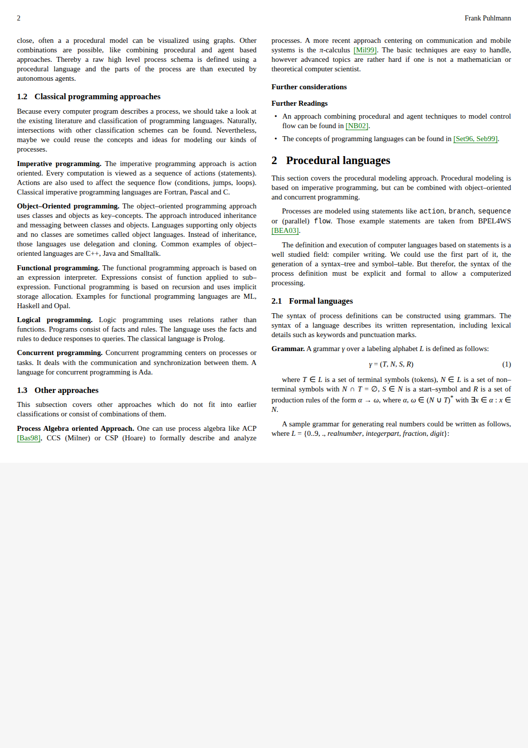2 Frank Puhlmann
close, often a a procedural model can be visualized using graphs. Other combinations are possible, like combining procedural and agent based approaches. Thereby a raw high level process schema is defined using a procedural language and the parts of the process are than executed by autonomous agents.
1.2 Classical programming approaches
Because every computer program describes a process, we should take a look at the existing literature and classification of programming languages. Naturally, intersections with other classification schemes can be found. Nevertheless, maybe we could reuse the concepts and ideas for modeling our kinds of processes.
Imperative programming. The imperative programming approach is action oriented. Every computation is viewed as a sequence of actions (statements). Actions are also used to affect the sequence flow (conditions, jumps, loops). Classical imperative programming languages are Fortran, Pascal and C.
Object–Oriented programming. The object–oriented programming approach uses classes and objects as key–concepts. The approach introduced inheritance and messaging between classes and objects. Languages supporting only objects and no classes are sometimes called object languages. Instead of inheritance, those languages use delegation and cloning. Common examples of object–oriented languages are C++, Java and Smalltalk.
Functional programming. The functional programming approach is based on an expression interpreter. Expressions consist of function applied to sub–expression. Functional programming is based on recursion and uses implicit storage allocation. Examples for functional programming languages are ML, Haskell and Opal.
Logical programming. Logic programming uses relations rather than functions. Programs consist of facts and rules. The language uses the facts and rules to deduce responses to queries. The classical language is Prolog.
Concurrent programming. Concurrent programming centers on processes or tasks. It deals with the communication and synchronization between them. A language for concurrent programming is Ada.
1.3 Other approaches
This subsection covers other approaches which do not fit into earlier classifications or consist of combinations of them.
Process Algebra oriented Approach. One can use process algebra like ACP [Bas98], CCS (Milner) or CSP (Hoare) to formally describe and analyze processes. A more recent approach centering on communication and mobile systems is the π-calculus [Mil99]. The basic techniques are easy to handle, however advanced topics are rather hard if one is not a mathematician or theoretical computer scientist.
Further considerations
Further Readings
An approach combining procedural and agent techniques to model control flow can be found in [NB02].
The concepts of programming languages can be found in [Set96, Seb99].
2 Procedural languages
This section covers the procedural modeling approach. Procedural modeling is based on imperative programming, but can be combined with object–oriented and concurrent programming.
Processes are modeled using statements like action, branch, sequence or (parallel) flow. Those example statements are taken from BPEL4WS [BEA03].
The definition and execution of computer languages based on statements is a well studied field: compiler writing. We could use the first part of it, the generation of a syntax–tree and symbol–table. But therefor, the syntax of the process definition must be explicit and formal to allow a computerized processing.
2.1 Formal languages
The syntax of process definitions can be constructed using grammars. The syntax of a language describes its written representation, including lexical details such as keywords and punctuation marks.
Grammar. A grammar γ over a labeling alphabet L is defined as follows:
γ = (T, N, S, R) (1)
where T ∈ L is a set of terminal symbols (tokens), N ∈ L is a set of non–terminal symbols with N ∩ T = ∅, S ∈ N is a start–symbol and R is a set of production rules of the form α → ω, where α, ω ∈ (N ∪ T)* with ∃x ∈ α : x ∈ N.
A sample grammar for generating real numbers could be written as follows, where L = {0..9, ., realnumber, integerpart, fraction, digit}: